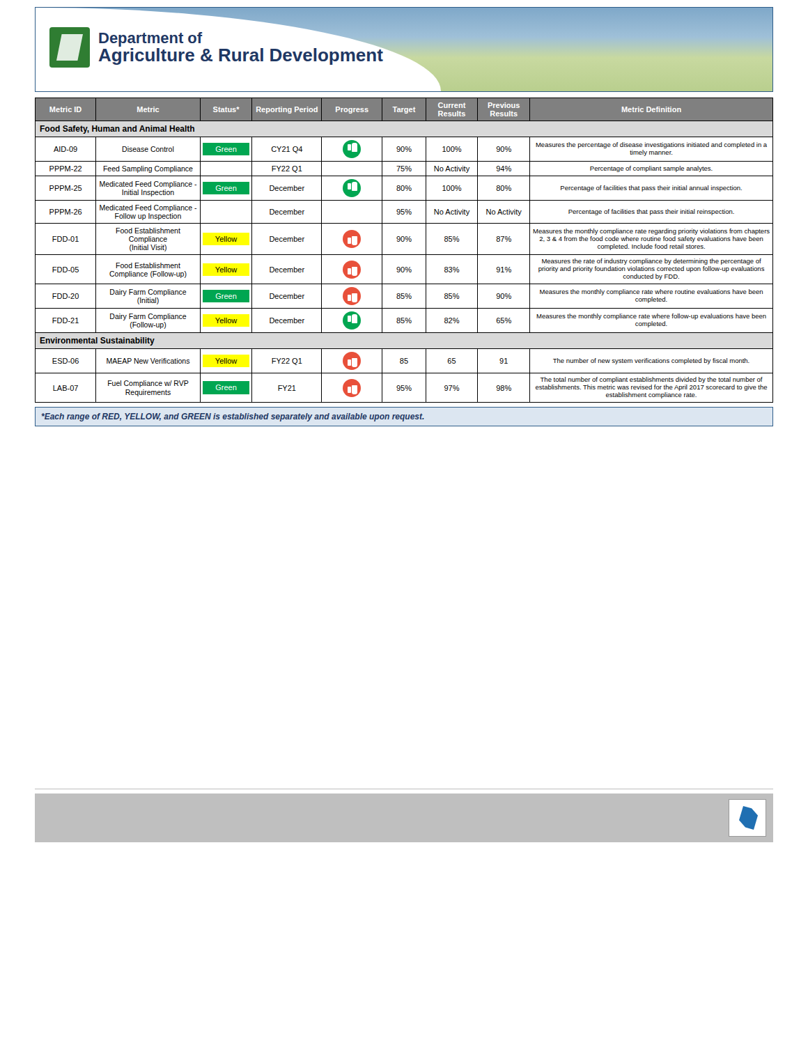Department of
Agriculture & Rural Development
| Metric ID | Metric | Status* | Reporting Period | Progress | Target | Current Results | Previous Results | Metric Definition |
| --- | --- | --- | --- | --- | --- | --- | --- | --- |
| Food Safety, Human and Animal Health |
| AID-09 | Disease Control | Green | CY21 Q4 | | 90% | 100% | 90% | Measures the percentage of disease investigations initiated and completed in a timely manner. |
| PPPM-22 | Feed Sampling Compliance | | FY22 Q1 | | 75% | No Activity | 94% | Percentage of compliant sample analytes. |
| PPPM-25 | Medicated Feed Compliance - Initial Inspection | Green | December | | 80% | 100% | 80% | Percentage of facilities that pass their initial annual inspection. |
| PPPM-26 | Medicated Feed Compliance - Follow up Inspection | | December | | 95% | No Activity | No Activity | Percentage of facilities that pass their initial reinspection. |
| FDD-01 | Food Establishment Compliance (Initial Visit) | Yellow | December | | 90% | 85% | 87% | Measures the monthly compliance rate regarding priority violations from chapters 2, 3 & 4 from the food code where routine food safety evaluations have been completed. Include food retail stores. |
| FDD-05 | Food Establishment Compliance (Follow-up) | Yellow | December | | 90% | 83% | 91% | Measures the rate of industry compliance by determining the percentage of priority and priority foundation violations corrected upon follow-up evaluations conducted by FDD. |
| FDD-20 | Dairy Farm Compliance (Initial) | Green | December | | 85% | 85% | 90% | Measures the monthly compliance rate where routine evaluations have been completed. |
| FDD-21 | Dairy Farm Compliance (Follow-up) | Yellow | December | | 85% | 82% | 65% | Measures the monthly compliance rate where follow-up evaluations have been completed. |
| Environmental Sustainability |
| ESD-06 | MAEAP New Verifications | Yellow | FY22 Q1 | | 85 | 65 | 91 | The number of new system verifications completed by fiscal month. |
| LAB-07 | Fuel Compliance w/ RVP Requirements | Green | FY21 | | 95% | 97% | 98% | The total number of compliant establishments divided by the total number of establishments. This metric was revised for the April 2017 scorecard to give the establishment compliance rate. |
*Each range of RED, YELLOW, and GREEN is established separately and available upon request.